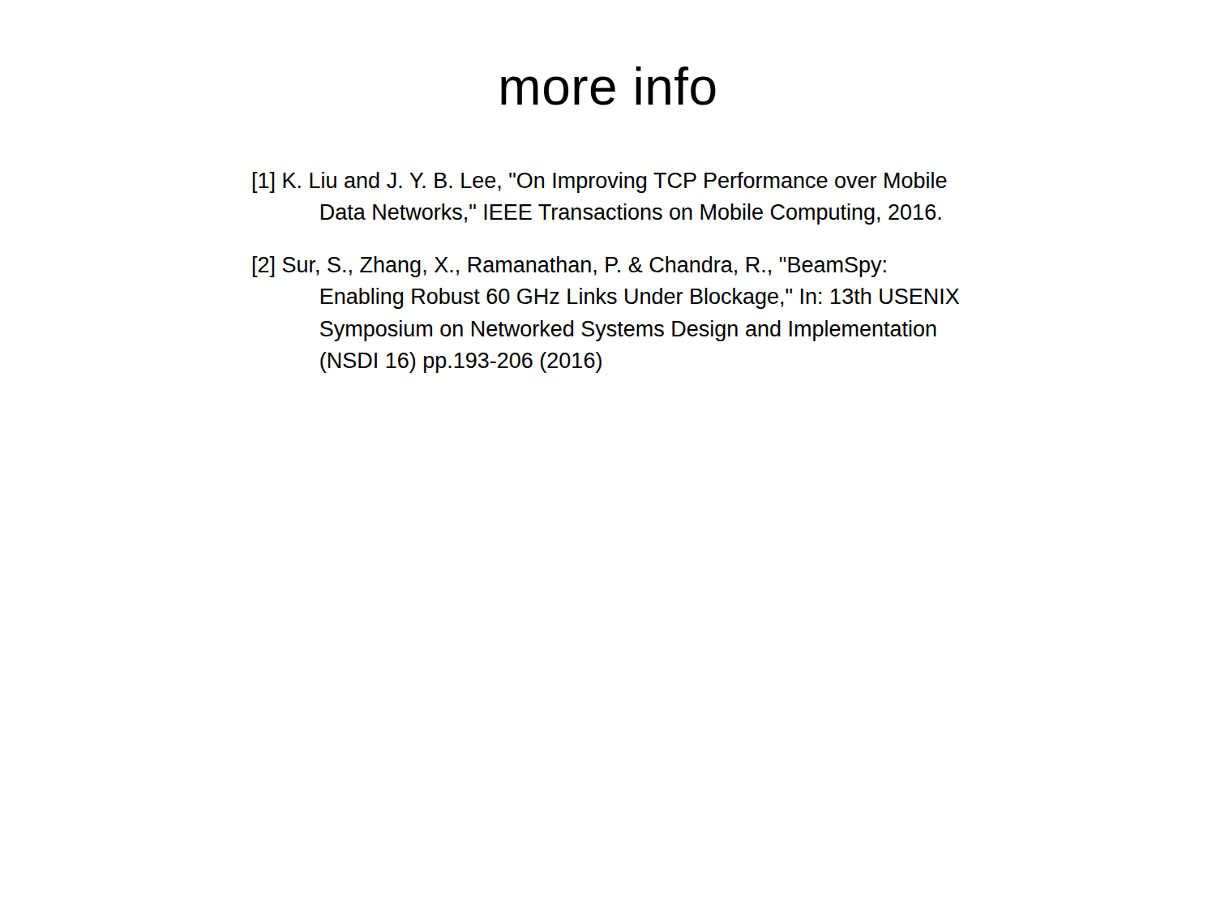more info
[1] K. Liu and J. Y. B. Lee, "On Improving TCP Performance over Mobile Data Networks," IEEE Transactions on Mobile Computing, 2016.
[2] Sur, S., Zhang, X., Ramanathan, P. & Chandra, R., "BeamSpy: Enabling Robust 60 GHz Links Under Blockage," In: 13th USENIX Symposium on Networked Systems Design and Implementation (NSDI 16) pp.193-206 (2016)